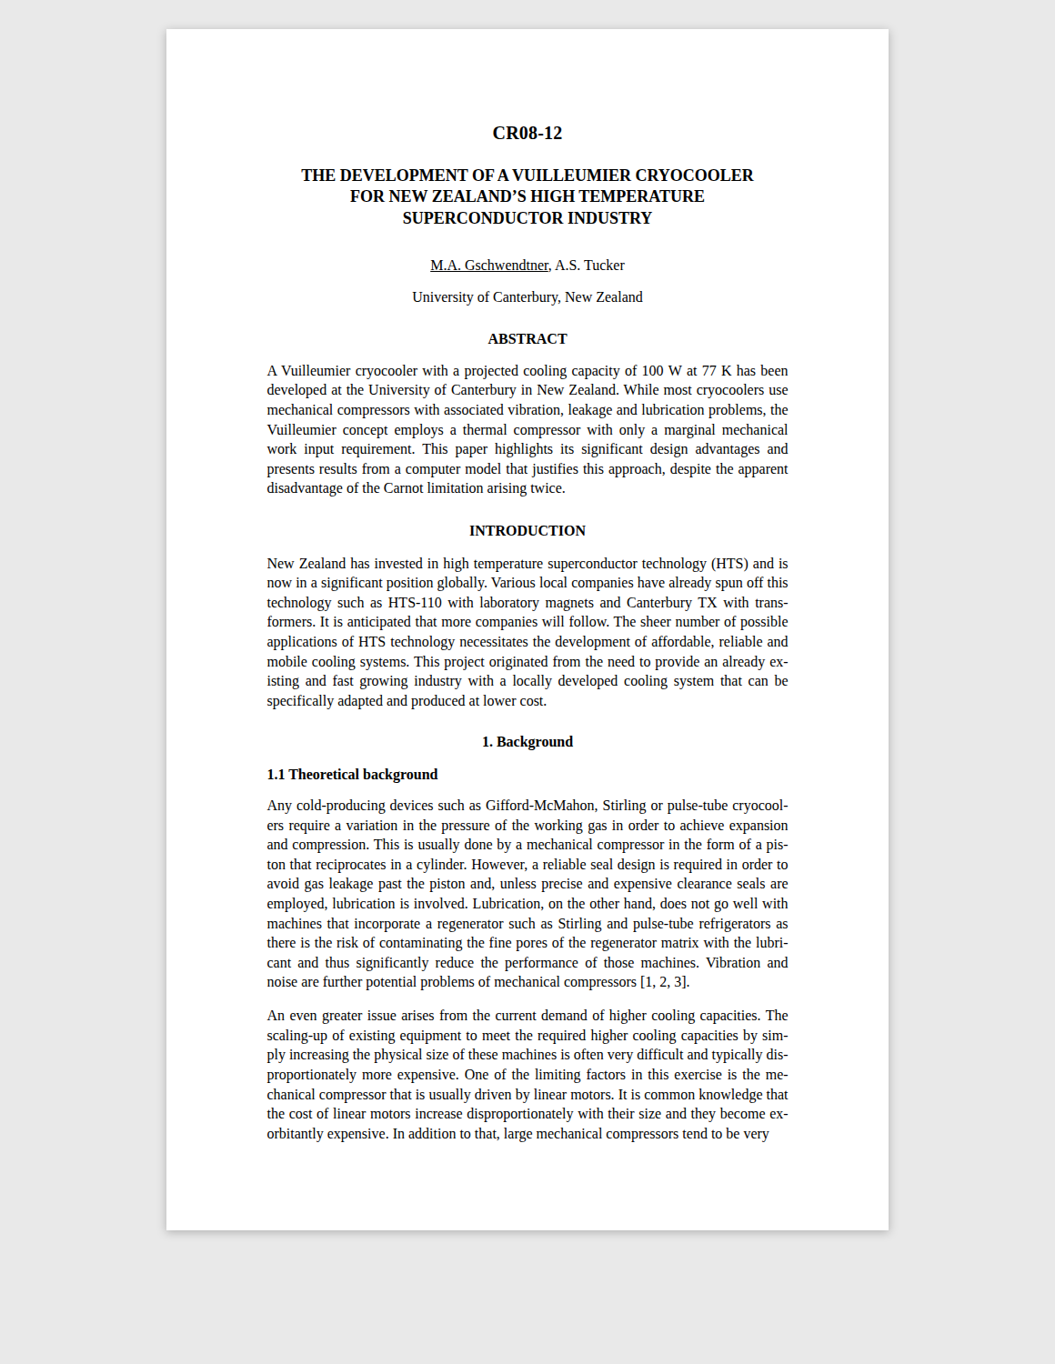CR08-12
The Development of a Vuilleumier Cryocooler for New Zealand’s High Temperature Superconductor Industry
M.A. Gschwendtner, A.S. Tucker
University of Canterbury, New Zealand
Abstract
A Vuilleumier cryocooler with a projected cooling capacity of 100 W at 77 K has been developed at the University of Canterbury in New Zealand. While most cryocoolers use mechanical compressors with associated vibration, leakage and lubrication problems, the Vuilleumier concept employs a thermal compressor with only a marginal mechanical work input requirement. This paper highlights its significant design advantages and presents results from a computer model that justifies this approach, despite the apparent disadvantage of the Carnot limitation arising twice.
Introduction
New Zealand has invested in high temperature superconductor technology (HTS) and is now in a significant position globally. Various local companies have already spun off this technology such as HTS-110 with laboratory magnets and Canterbury TX with transformers. It is anticipated that more companies will follow. The sheer number of possible applications of HTS technology necessitates the development of affordable, reliable and mobile cooling systems. This project originated from the need to provide an already existing and fast growing industry with a locally developed cooling system that can be specifically adapted and produced at lower cost.
1. Background
1.1 Theoretical background
Any cold-producing devices such as Gifford-McMahon, Stirling or pulse-tube cryocoolers require a variation in the pressure of the working gas in order to achieve expansion and compression. This is usually done by a mechanical compressor in the form of a piston that reciprocates in a cylinder. However, a reliable seal design is required in order to avoid gas leakage past the piston and, unless precise and expensive clearance seals are employed, lubrication is involved. Lubrication, on the other hand, does not go well with machines that incorporate a regenerator such as Stirling and pulse-tube refrigerators as there is the risk of contaminating the fine pores of the regenerator matrix with the lubricant and thus significantly reduce the performance of those machines. Vibration and noise are further potential problems of mechanical compressors [1, 2, 3].
An even greater issue arises from the current demand of higher cooling capacities. The scaling-up of existing equipment to meet the required higher cooling capacities by simply increasing the physical size of these machines is often very difficult and typically disproportionately more expensive. One of the limiting factors in this exercise is the mechanical compressor that is usually driven by linear motors. It is common knowledge that the cost of linear motors increase disproportionately with their size and they become exorbitantly expensive. In addition to that, large mechanical compressors tend to be very